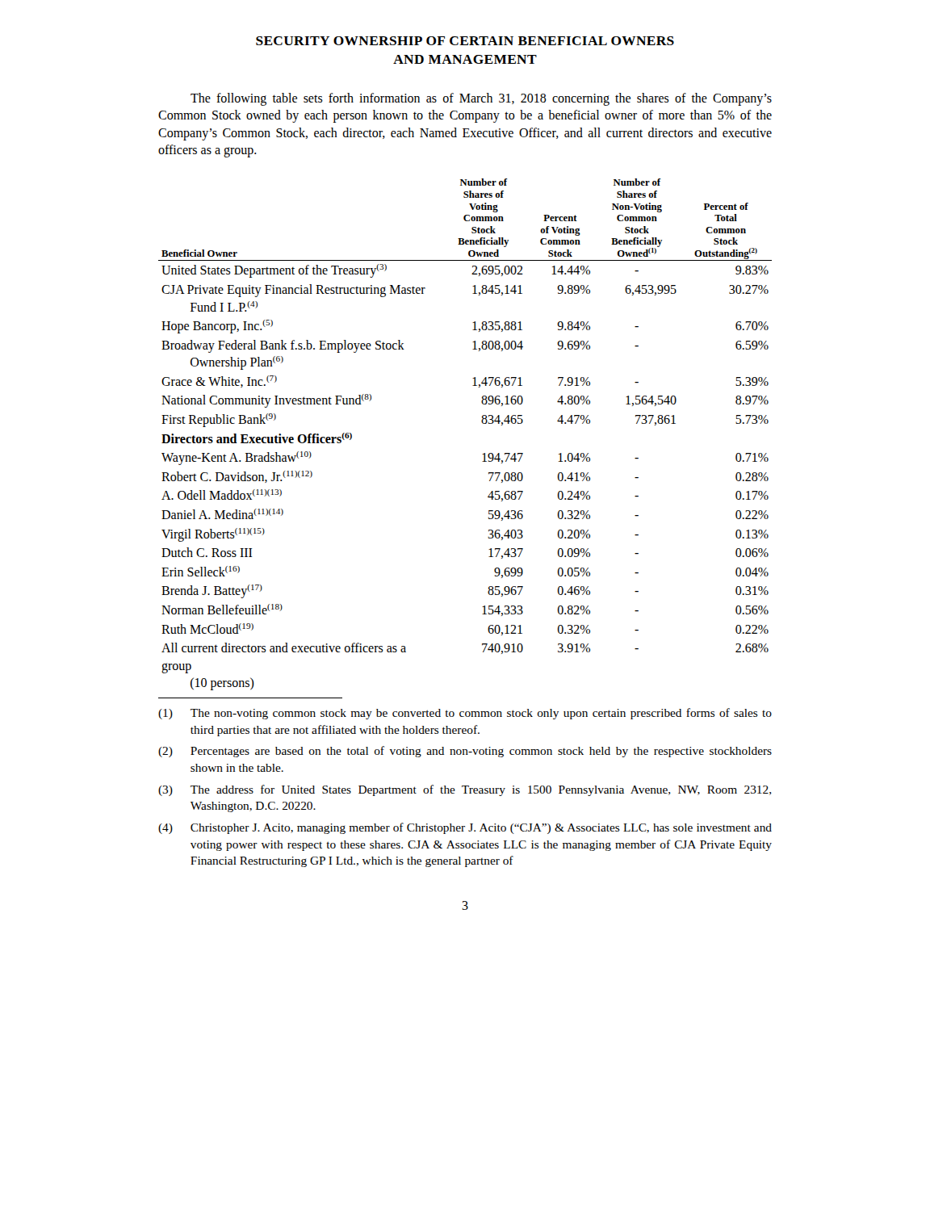SECURITY OWNERSHIP OF CERTAIN BENEFICIAL OWNERS
AND MANAGEMENT
The following table sets forth information as of March 31, 2018 concerning the shares of the Company’s Common Stock owned by each person known to the Company to be a beneficial owner of more than 5% of the Company’s Common Stock, each director, each Named Executive Officer, and all current directors and executive officers as a group.
| Beneficial Owner | Number of Shares of Voting Common Stock Beneficially Owned | Percent of Voting Common Stock | Number of Shares of Non-Voting Common Stock Beneficially Owned (1) | Percent of Total Common Stock Outstanding (2) |
| --- | --- | --- | --- | --- |
| United States Department of the Treasury (3) | 2,695,002 | 14.44% | - | 9.83% |
| CJA Private Equity Financial Restructuring Master Fund I L.P. (4) | 1,845,141 | 9.89% | 6,453,995 | 30.27% |
| Hope Bancorp, Inc. (5) | 1,835,881 | 9.84% | - | 6.70% |
| Broadway Federal Bank f.s.b. Employee Stock Ownership Plan (6) | 1,808,004 | 9.69% | - | 6.59% |
| Grace & White, Inc. (7) | 1,476,671 | 7.91% | - | 5.39% |
| National Community Investment Fund (8) | 896,160 | 4.80% | 1,564,540 | 8.97% |
| First Republic Bank (9) | 834,465 | 4.47% | 737,861 | 5.73% |
| Directors and Executive Officers (6) | | | | |
| Wayne-Kent A. Bradshaw (10) | 194,747 | 1.04% | - | 0.71% |
| Robert C. Davidson, Jr. (11)(12) | 77,080 | 0.41% | - | 0.28% |
| A. Odell Maddox (11)(13) | 45,687 | 0.24% | - | 0.17% |
| Daniel A. Medina (11)(14) | 59,436 | 0.32% | - | 0.22% |
| Virgil Roberts (11)(15) | 36,403 | 0.20% | - | 0.13% |
| Dutch C. Ross III | 17,437 | 0.09% | - | 0.06% |
| Erin Selleck (16) | 9,699 | 0.05% | - | 0.04% |
| Brenda J. Battey (17) | 85,967 | 0.46% | - | 0.31% |
| Norman Bellefeuille (18) | 154,333 | 0.82% | - | 0.56% |
| Ruth McCloud (19) | 60,121 | 0.32% | - | 0.22% |
| All current directors and executive officers as a group (10 persons) | 740,910 | 3.91% | - | 2.68% |
(1)
The non-voting common stock may be converted to common stock only upon certain prescribed forms of sales to third parties that are not affiliated with the holders thereof.
(2)
Percentages are based on the total of voting and non-voting common stock held by the respective stockholders shown in the table.
(3)
The address for United States Department of the Treasury is 1500 Pennsylvania Avenue, NW, Room 2312, Washington, D.C. 20220.
(4)
Christopher J. Acito, managing member of Christopher J. Acito (“CJA”) & Associates LLC, has sole investment and voting power with respect to these shares. CJA & Associates LLC is the managing member of CJA Private Equity Financial Restructuring GP I Ltd., which is the general partner of
3